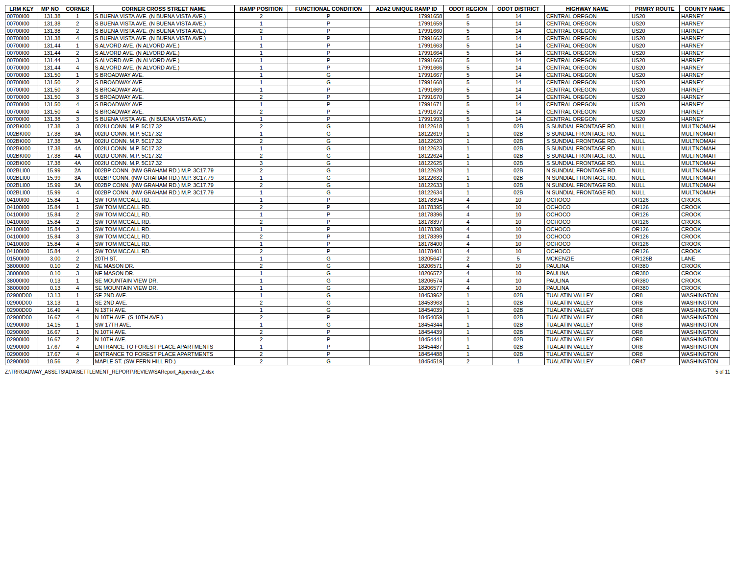| LRM KEY | MP NO | CORNER | CORNER CROSS STREET NAME | RAMP POSITION | FUNCTIONAL CONDITION | ADA2 UNIQUE RAMP ID | ODOT REGION | ODOT DISTRICT | HIGHWAY NAME | PRMRY ROUTE | COUNTY NAME |
| --- | --- | --- | --- | --- | --- | --- | --- | --- | --- | --- | --- |
| 00700I00 | 131.38 | 1 | S BUENA VISTA AVE. (N BUENA VISTA AVE.) | 2 | P | 17991658 | 5 | 14 | CENTRAL OREGON | US20 | HARNEY |
| 00700I00 | 131.38 | 2 | S BUENA VISTA AVE. (N BUENA VISTA AVE.) | 1 | P | 17991659 | 5 | 14 | CENTRAL OREGON | US20 | HARNEY |
| 00700I00 | 131.38 | 2 | S BUENA VISTA AVE. (N BUENA VISTA AVE.) | 2 | P | 17991660 | 5 | 14 | CENTRAL OREGON | US20 | HARNEY |
| 00700I00 | 131.38 | 4 | S BUENA VISTA AVE. (N BUENA VISTA AVE.) | 1 | P | 17991662 | 5 | 14 | CENTRAL OREGON | US20 | HARNEY |
| 00700I00 | 131.44 | 1 | S ALVORD AVE. (N ALVORD AVE.) | 1 | P | 17991663 | 5 | 14 | CENTRAL OREGON | US20 | HARNEY |
| 00700I00 | 131.44 | 2 | S ALVORD AVE. (N ALVORD AVE.) | 1 | P | 17991664 | 5 | 14 | CENTRAL OREGON | US20 | HARNEY |
| 00700I00 | 131.44 | 3 | S ALVORD AVE. (N ALVORD AVE.) | 1 | P | 17991665 | 5 | 14 | CENTRAL OREGON | US20 | HARNEY |
| 00700I00 | 131.44 | 4 | S ALVORD AVE. (N ALVORD AVE.) | 1 | P | 17991666 | 5 | 14 | CENTRAL OREGON | US20 | HARNEY |
| 00700I00 | 131.50 | 1 | S BROADWAY AVE. | 1 | G | 17991667 | 5 | 14 | CENTRAL OREGON | US20 | HARNEY |
| 00700I00 | 131.50 | 2 | S BROADWAY AVE. | 1 | G | 17991668 | 5 | 14 | CENTRAL OREGON | US20 | HARNEY |
| 00700I00 | 131.50 | 3 | S BROADWAY AVE. | 1 | P | 17991669 | 5 | 14 | CENTRAL OREGON | US20 | HARNEY |
| 00700I00 | 131.50 | 3 | S BROADWAY AVE. | 2 | P | 17991670 | 5 | 14 | CENTRAL OREGON | US20 | HARNEY |
| 00700I00 | 131.50 | 4 | S BROADWAY AVE. | 1 | P | 17991671 | 5 | 14 | CENTRAL OREGON | US20 | HARNEY |
| 00700I00 | 131.50 | 4 | S BROADWAY AVE. | 2 | P | 17991672 | 5 | 14 | CENTRAL OREGON | US20 | HARNEY |
| 00700I00 | 131.38 | 3 | S BUENA VISTA AVE. (N BUENA VISTA AVE.) | 1 | P | 17991993 | 5 | 14 | CENTRAL OREGON | US20 | HARNEY |
| 002BKI00 | 17.38 | 3 | 002IU CONN. M.P. 5C17.32 | 2 | G | 18122618 | 1 | 02B | S SUNDIAL FRONTAGE RD. | NULL | MULTNOMAH |
| 002BKI00 | 17.38 | 3A | 002IU CONN. M.P. 5C17.32 | 1 | G | 18122619 | 1 | 02B | S SUNDIAL FRONTAGE RD. | NULL | MULTNOMAH |
| 002BKI00 | 17.38 | 3A | 002IU CONN. M.P. 5C17.32 | 2 | G | 18122620 | 1 | 02B | S SUNDIAL FRONTAGE RD. | NULL | MULTNOMAH |
| 002BKI00 | 17.38 | 4A | 002IU CONN. M.P. 5C17.32 | 1 | G | 18122623 | 1 | 02B | S SUNDIAL FRONTAGE RD. | NULL | MULTNOMAH |
| 002BKI00 | 17.38 | 4A | 002IU CONN. M.P. 5C17.32 | 2 | G | 18122624 | 1 | 02B | S SUNDIAL FRONTAGE RD. | NULL | MULTNOMAH |
| 002BKI00 | 17.38 | 4A | 002IU CONN. M.P. 5C17.32 | 3 | G | 18122625 | 1 | 02B | S SUNDIAL FRONTAGE RD. | NULL | MULTNOMAH |
| 002BLI00 | 15.99 | 2A | 002BP CONN. (NW GRAHAM RD.) M.P. 3C17.79 | 2 | G | 18122628 | 1 | 02B | N SUNDIAL FRONTAGE RD. | NULL | MULTNOMAH |
| 002BLI00 | 15.99 | 3A | 002BP CONN. (NW GRAHAM RD.) M.P. 3C17.79 | 1 | G | 18122632 | 1 | 02B | N SUNDIAL FRONTAGE RD. | NULL | MULTNOMAH |
| 002BLI00 | 15.99 | 3A | 002BP CONN. (NW GRAHAM RD.) M.P. 3C17.79 | 2 | G | 18122633 | 1 | 02B | N SUNDIAL FRONTAGE RD. | NULL | MULTNOMAH |
| 002BLI00 | 15.99 | 4 | 002BP CONN. (NW GRAHAM RD.) M.P. 3C17.79 | 1 | G | 18122634 | 1 | 02B | N SUNDIAL FRONTAGE RD. | NULL | MULTNOMAH |
| 04100I00 | 15.84 | 1 | SW TOM MCCALL RD. | 1 | P | 18178394 | 4 | 10 | OCHOCO | OR126 | CROOK |
| 04100I00 | 15.84 | 1 | SW TOM MCCALL RD. | 2 | P | 18178395 | 4 | 10 | OCHOCO | OR126 | CROOK |
| 04100I00 | 15.84 | 2 | SW TOM MCCALL RD. | 1 | P | 18178396 | 4 | 10 | OCHOCO | OR126 | CROOK |
| 04100I00 | 15.84 | 2 | SW TOM MCCALL RD. | 2 | P | 18178397 | 4 | 10 | OCHOCO | OR126 | CROOK |
| 04100I00 | 15.84 | 3 | SW TOM MCCALL RD. | 1 | P | 18178398 | 4 | 10 | OCHOCO | OR126 | CROOK |
| 04100I00 | 15.84 | 3 | SW TOM MCCALL RD. | 2 | P | 18178399 | 4 | 10 | OCHOCO | OR126 | CROOK |
| 04100I00 | 15.84 | 4 | SW TOM MCCALL RD. | 1 | P | 18178400 | 4 | 10 | OCHOCO | OR126 | CROOK |
| 04100I00 | 15.84 | 4 | SW TOM MCCALL RD. | 2 | P | 18178401 | 4 | 10 | OCHOCO | OR126 | CROOK |
| 01500I00 | 3.00 | 2 | 20TH ST. | 1 | G | 18205647 | 2 | 5 | MCKENZIE | OR126B | LANE |
| 38000I00 | 0.10 | 2 | NE MASON DR. | 2 | G | 18206571 | 4 | 10 | PAULINA | OR380 | CROOK |
| 38000I00 | 0.10 | 3 | NE MASON DR. | 1 | G | 18206572 | 4 | 10 | PAULINA | OR380 | CROOK |
| 38000I00 | 0.13 | 1 | SE MOUNTAIN VIEW DR. | 1 | G | 18206574 | 4 | 10 | PAULINA | OR380 | CROOK |
| 38000I00 | 0.13 | 4 | SE MOUNTAIN VIEW DR. | 1 | G | 18206577 | 4 | 10 | PAULINA | OR380 | CROOK |
| 02900D00 | 13.13 | 1 | SE 2ND AVE. | 1 | G | 18453962 | 1 | 02B | TUALATIN VALLEY | OR8 | WASHINGTON |
| 02900D00 | 13.13 | 1 | SE 2ND AVE. | 2 | G | 18453963 | 1 | 02B | TUALATIN VALLEY | OR8 | WASHINGTON |
| 02900D00 | 16.49 | 4 | N 13TH AVE. | 1 | G | 18454039 | 1 | 02B | TUALATIN VALLEY | OR8 | WASHINGTON |
| 02900D00 | 16.67 | 4 | N 10TH AVE. (S 10TH AVE.) | 2 | P | 18454059 | 1 | 02B | TUALATIN VALLEY | OR8 | WASHINGTON |
| 02900I00 | 14.15 | 1 | SW 17TH AVE. | 1 | G | 18454344 | 1 | 02B | TUALATIN VALLEY | OR8 | WASHINGTON |
| 02900I00 | 16.67 | 1 | N 10TH AVE. | 2 | P | 18454439 | 1 | 02B | TUALATIN VALLEY | OR8 | WASHINGTON |
| 02900I00 | 16.67 | 2 | N 10TH AVE. | 2 | P | 18454441 | 1 | 02B | TUALATIN VALLEY | OR8 | WASHINGTON |
| 02900I00 | 17.67 | 4 | ENTRANCE TO FOREST PLACE APARTMENTS | 1 | P | 18454487 | 1 | 02B | TUALATIN VALLEY | OR8 | WASHINGTON |
| 02900I00 | 17.67 | 4 | ENTRANCE TO FOREST PLACE APARTMENTS | 2 | P | 18454488 | 1 | 02B | TUALATIN VALLEY | OR8 | WASHINGTON |
| 02900I00 | 18.56 | 2 | MAPLE ST. (SW FERN HILL RD.) | 2 | G | 18454519 | 2 | 1 | TUALATIN VALLEY | OR47 | WASHINGTON |
Z:\TRROADWAY_ASSETS\ADA\SETTLEMENT_REPORT\REVIEW\SAReport_Appendix_2.xlsx 5 of 11